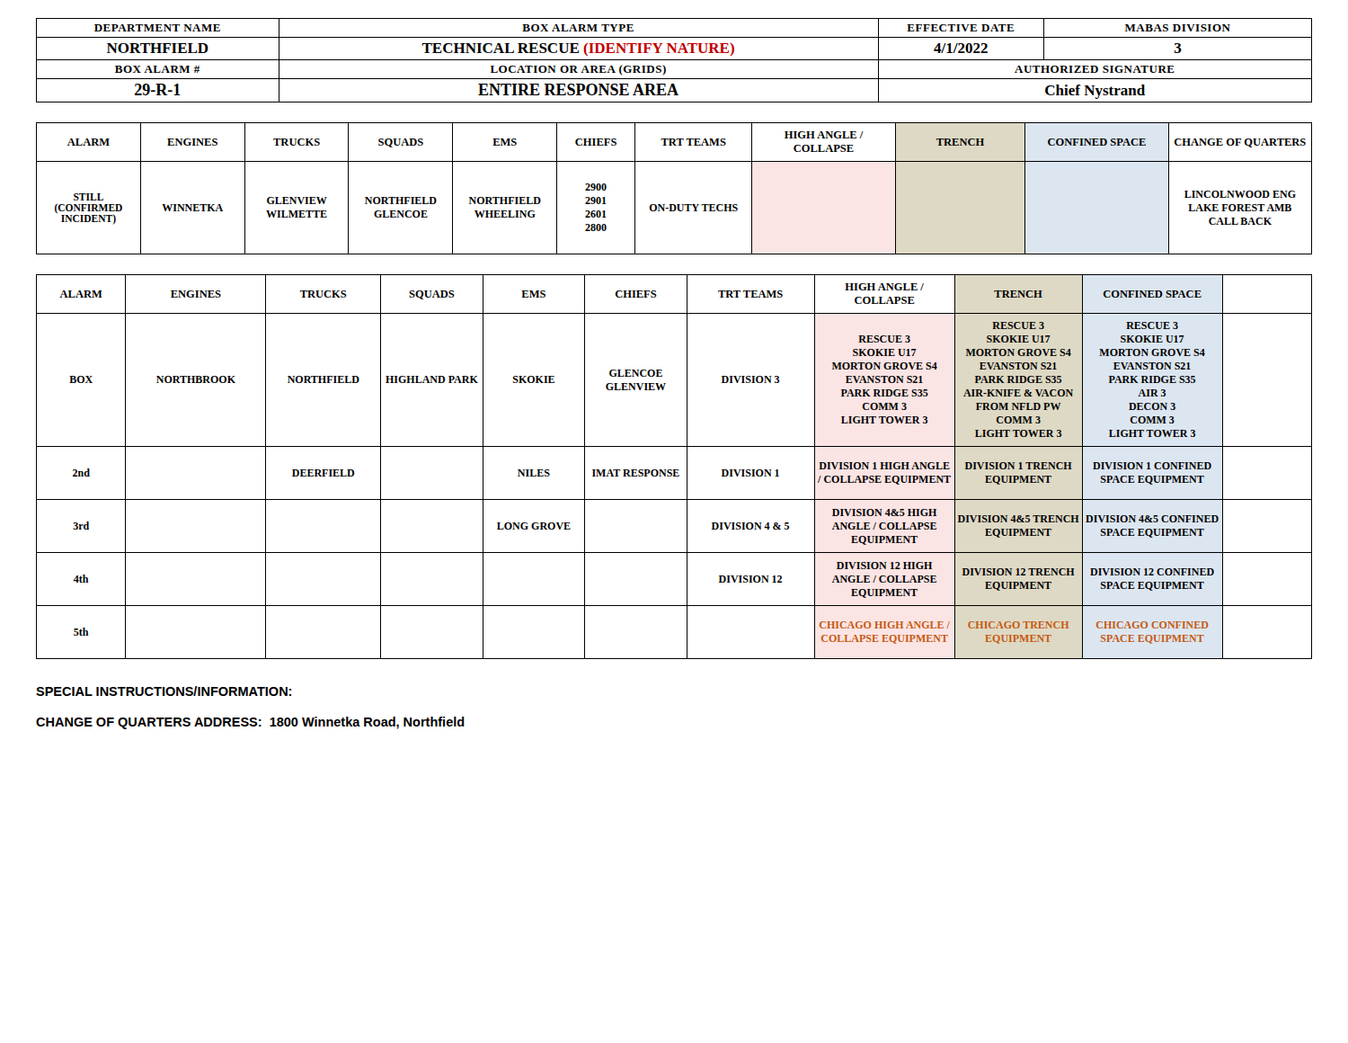| DEPARTMENT NAME | BOX ALARM TYPE | EFFECTIVE DATE | MABAS DIVISION |
| NORTHFIELD | TECHNICAL RESCUE (IDENTIFY NATURE) | 4/1/2022 | 3 |
| BOX ALARM # | LOCATION OR AREA (GRIDS) | AUTHORIZED SIGNATURE |
| 29-R-1 | ENTIRE RESPONSE AREA | Chief Nystrand |
| ALARM | ENGINES | TRUCKS | SQUADS | EMS | CHIEFS | TRT TEAMS | HIGH ANGLE / COLLAPSE | TRENCH | CONFINED SPACE | CHANGE OF QUARTERS |
| --- | --- | --- | --- | --- | --- | --- | --- | --- | --- | --- |
| STILL (CONFIRMED INCIDENT) | WINNETKA | GLENVIEW WILMETTE | NORTHFIELD GLENCOE | NORTHFIELD WHEELING | 2900 2901 2601 2800 | ON-DUTY TECHS | | | | LINCOLNWOOD ENG LAKE FOREST AMB CALL BACK |
| ALARM | ENGINES | TRUCKS | SQUADS | EMS | CHIEFS | TRT TEAMS | HIGH ANGLE / COLLAPSE | TRENCH | CONFINED SPACE | |
| --- | --- | --- | --- | --- | --- | --- | --- | --- | --- | --- |
| BOX | NORTHBROOK | NORTHFIELD | HIGHLAND PARK | SKOKIE | GLENCOE GLENVIEW | DIVISION 3 | RESCUE 3 SKOKIE U17 MORTON GROVE S4 EVANSTON S21 PARK RIDGE S35 COMM 3 LIGHT TOWER 3 | RESCUE 3 SKOKIE U17 MORTON GROVE S4 EVANSTON S21 PARK RIDGE S35 AIR-KNIFE & VACON FROM NFLD PW COMM 3 LIGHT TOWER 3 | RESCUE 3 SKOKIE U17 MORTON GROVE S4 EVANSTON S21 PARK RIDGE S35 AIR 3 DECON 3 COMM 3 LIGHT TOWER 3 | |
| 2nd | | DEERFIELD | | NILES | IMAT RESPONSE | DIVISION 1 | DIVISION 1 HIGH ANGLE / COLLAPSE EQUIPMENT | DIVISION 1 TRENCH EQUIPMENT | DIVISION 1 CONFINED SPACE EQUIPMENT | |
| 3rd | | | | LONG GROVE | | DIVISION 4 & 5 | DIVISION 4&5 HIGH ANGLE / COLLAPSE EQUIPMENT | DIVISION 4&5 TRENCH EQUIPMENT | DIVISION 4&5 CONFINED SPACE EQUIPMENT | |
| 4th | | | | | | DIVISION 12 | DIVISION 12 HIGH ANGLE / COLLAPSE EQUIPMENT | DIVISION 12 TRENCH EQUIPMENT | DIVISION 12 CONFINED SPACE EQUIPMENT | |
| 5th | | | | | | | CHICAGO HIGH ANGLE / COLLAPSE EQUIPMENT | CHICAGO TRENCH EQUIPMENT | CHICAGO CONFINED SPACE EQUIPMENT | |
SPECIAL INSTRUCTIONS/INFORMATION:
CHANGE OF QUARTERS ADDRESS: 1800 Winnetka Road, Northfield